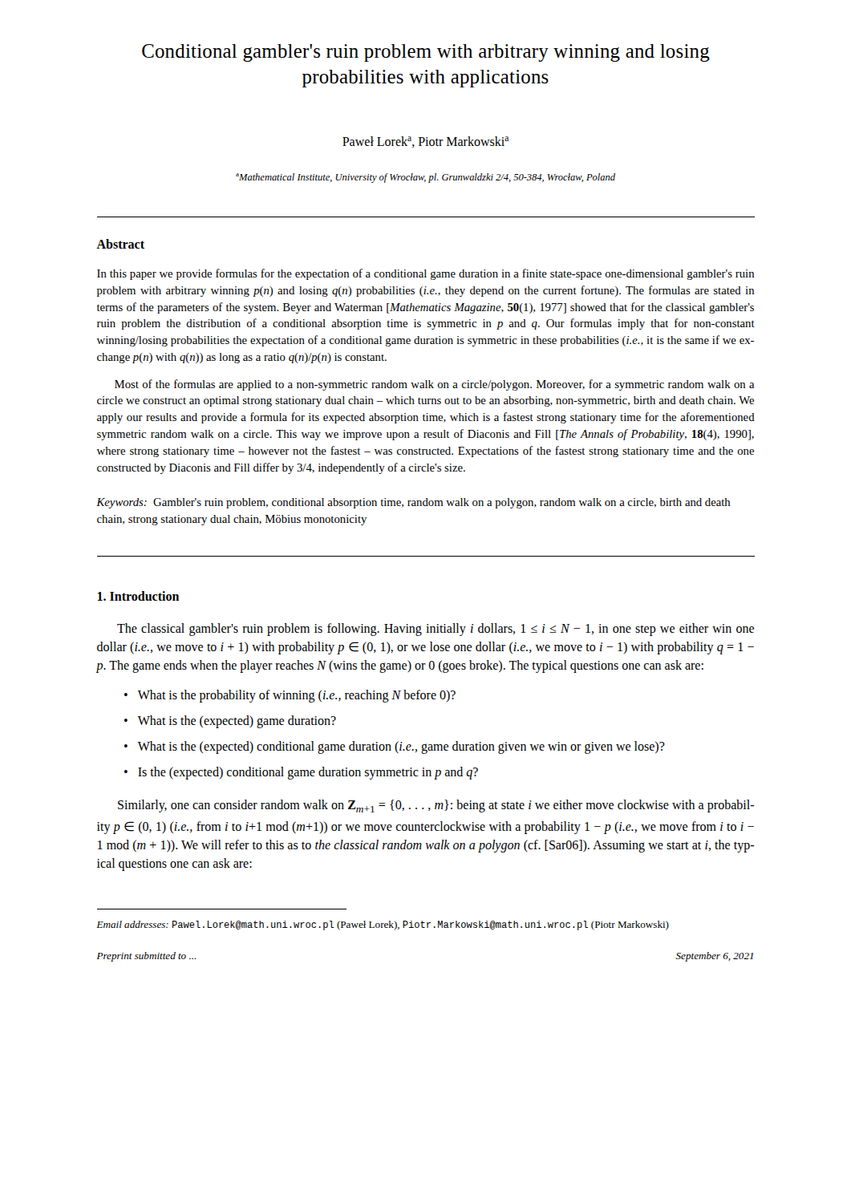Conditional gambler's ruin problem with arbitrary winning and losing
probabilities with applications
Paweł Loreka, Piotr Markowskia
aMathematical Institute, University of Wrocław, pl. Grunwaldzki 2/4, 50-384, Wrocław, Poland
Abstract
In this paper we provide formulas for the expectation of a conditional game duration in a finite state-space one-dimensional gambler's ruin problem with arbitrary winning p(n) and losing q(n) probabilities (i.e., they depend on the current fortune). The formulas are stated in terms of the parameters of the system. Beyer and Waterman [Mathematics Magazine, 50(1), 1977] showed that for the classical gambler's ruin problem the distribution of a conditional absorption time is symmetric in p and q. Our formulas imply that for non-constant winning/losing probabilities the expectation of a conditional game duration is symmetric in these probabilities (i.e., it is the same if we exchange p(n) with q(n)) as long as a ratio q(n)/p(n) is constant.
Most of the formulas are applied to a non-symmetric random walk on a circle/polygon. Moreover, for a symmetric random walk on a circle we construct an optimal strong stationary dual chain – which turns out to be an absorbing, non-symmetric, birth and death chain. We apply our results and provide a formula for its expected absorption time, which is a fastest strong stationary time for the aforementioned symmetric random walk on a circle. This way we improve upon a result of Diaconis and Fill [The Annals of Probability, 18(4), 1990], where strong stationary time – however not the fastest – was constructed. Expectations of the fastest strong stationary time and the one constructed by Diaconis and Fill differ by 3/4, independently of a circle's size.
Keywords: Gambler's ruin problem, conditional absorption time, random walk on a polygon, random walk on a circle, birth and death chain, strong stationary dual chain, Möbius monotonicity
1. Introduction
The classical gambler's ruin problem is following. Having initially i dollars, 1 ≤ i ≤ N − 1, in one step we either win one dollar (i.e., we move to i + 1) with probability p ∈ (0, 1), or we lose one dollar (i.e., we move to i − 1) with probability q = 1 − p. The game ends when the player reaches N (wins the game) or 0 (goes broke). The typical questions one can ask are:
What is the probability of winning (i.e., reaching N before 0)?
What is the (expected) game duration?
What is the (expected) conditional game duration (i.e., game duration given we win or given we lose)?
Is the (expected) conditional game duration symmetric in p and q?
Similarly, one can consider random walk on Zm+1 = {0, . . . , m}: being at state i we either move clockwise with a probability p ∈ (0, 1) (i.e., from i to i+1 mod (m+1)) or we move counterclockwise with a probability 1 − p (i.e., we move from i to i − 1 mod (m + 1)). We will refer to this as to the classical random walk on a polygon (cf. [Sar06]). Assuming we start at i, the typical questions one can ask are:
Email addresses: Pawel.Lorek@math.uni.wroc.pl (Paweł Lorek), Piotr.Markowski@math.uni.wroc.pl (Piotr Markowski)
Preprint submitted to ... September 6, 2021